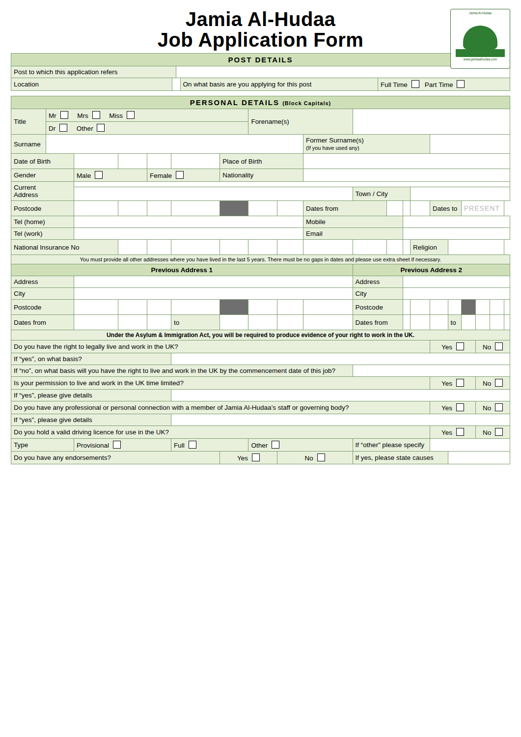Jamia Al-Hudaa
www.jamiaalhudaa.com
Jamia Al-Hudaa
Job Application Form
| POST DETAILS |
| Post to which this application refers | |
| Location | | On what basis are you applying for this post | Full Time Part Time |
| PERSONAL DETAILS (Block Capitals) |
| Title | Mr Mrs Miss | Forename(s) | |
| Dr Other |
| Surname | | Former Surname(s) (If you have used any) | |
| Date of Birth | | | | | Place of Birth | |
| Gender | Male | Female | Nationality | |
| Current Address | |
| | Town / City | |
| Postcode | | | | | | | | Dates from | | | | Dates to | PRESENT |
| Tel (home) | | Mobile | |
| Tel (work) | | Email | |
| National Insurance No | | | | | | | | | | | Religion | |
| You must provide all other addresses where you have lived in the last 5 years. There must be no gaps in dates and please use extra sheet if necessary. |
| Previous Address 1 | Previous Address 2 |
| Address | | Address | |
| City | | City | |
| Postcode | | | | | | | | | Postcode | | | | | | | | |
| Dates from | | | | to | | | | | Dates from | | | | to | | | | |
| Under the Asylum & Immigration Act, you will be required to produce evidence of your right to work in the UK. |
| Do you have the right to legally live and work in the UK? | Yes | No |
| If “yes”, on what basis? | |
| If “no”, on what basis will you have the right to live and work in the UK by the commencement date of this job? | |
| Is your permission to live and work in the UK time limited? | Yes | No |
| If “yes”, please give details | |
| Do you have any professional or personal connection with a member of Jamia Al-Hudaa’s staff or governing body? | Yes | No |
| If “yes”, please give details | |
| Do you hold a valid driving licence for use in the UK? | Yes | No |
| Type | Provisional | Full | Other | If “other” please specify | |
| Do you have any endorsements? | Yes | No | If yes, please state causes | |